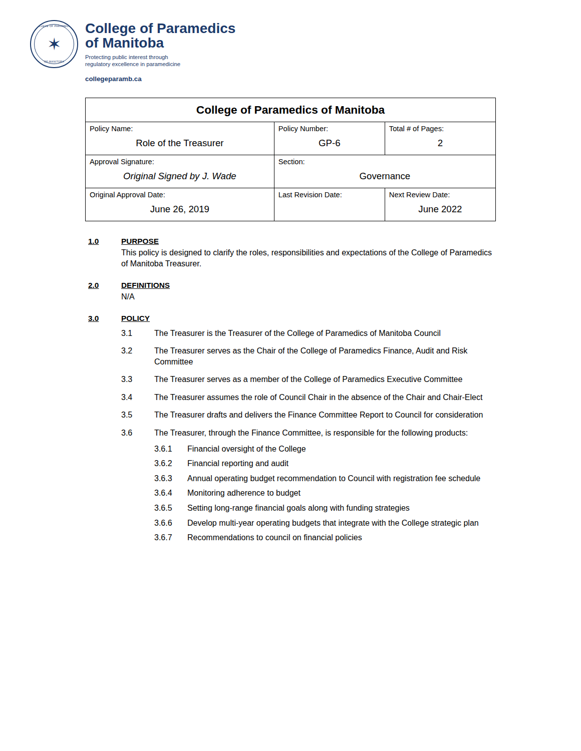College of Paramedics ✶ of Manitoba
College of Paramedics
of Manitoba
Protecting public interest through
regulatory excellence in paramedicine
collegeparamb.ca
| College of Paramedics of Manitoba |
| Policy Name: Role of the Treasurer | Policy Number: GP-6 | Total # of Pages: 2 |
| Approval Signature: Original Signed by J. Wade | Section: Governance |
| Original Approval Date: June 26, 2019 | Last Revision Date: | Next Review Date: June 2022 |
1.0
PURPOSE
This policy is designed to clarify the roles, responsibilities and expectations of the College of Paramedics of Manitoba Treasurer.
2.0
DEFINITIONS
N/A
3.0
POLICY
3.1 The Treasurer is the Treasurer of the College of Paramedics of Manitoba Council
3.2 The Treasurer serves as the Chair of the College of Paramedics Finance, Audit and Risk Committee
3.3 The Treasurer serves as a member of the College of Paramedics Executive Committee
3.4 The Treasurer assumes the role of Council Chair in the absence of the Chair and Chair-Elect
3.5 The Treasurer drafts and delivers the Finance Committee Report to Council for consideration
3.6 The Treasurer, through the Finance Committee, is responsible for the following products:
3.6.1 Financial oversight of the College
3.6.2 Financial reporting and audit
3.6.3 Annual operating budget recommendation to Council with registration fee schedule
3.6.4 Monitoring adherence to budget
3.6.5 Setting long-range financial goals along with funding strategies
3.6.6 Develop multi-year operating budgets that integrate with the College strategic plan
3.6.7 Recommendations to council on financial policies